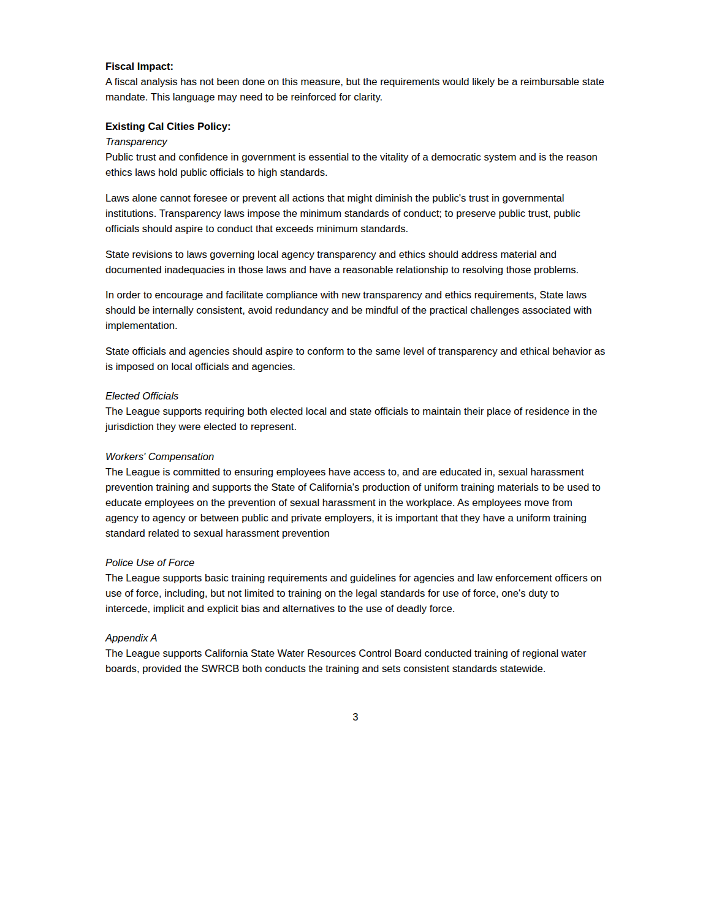Fiscal Impact:
A fiscal analysis has not been done on this measure, but the requirements would likely be a reimbursable state mandate. This language may need to be reinforced for clarity.
Existing Cal Cities Policy:
Transparency
Public trust and confidence in government is essential to the vitality of a democratic system and is the reason ethics laws hold public officials to high standards.
Laws alone cannot foresee or prevent all actions that might diminish the public's trust in governmental institutions. Transparency laws impose the minimum standards of conduct; to preserve public trust, public officials should aspire to conduct that exceeds minimum standards.
State revisions to laws governing local agency transparency and ethics should address material and documented inadequacies in those laws and have a reasonable relationship to resolving those problems.
In order to encourage and facilitate compliance with new transparency and ethics requirements, State laws should be internally consistent, avoid redundancy and be mindful of the practical challenges associated with implementation.
State officials and agencies should aspire to conform to the same level of transparency and ethical behavior as is imposed on local officials and agencies.
Elected Officials
The League supports requiring both elected local and state officials to maintain their place of residence in the jurisdiction they were elected to represent.
Workers' Compensation
The League is committed to ensuring employees have access to, and are educated in, sexual harassment prevention training and supports the State of California's production of uniform training materials to be used to educate employees on the prevention of sexual harassment in the workplace. As employees move from agency to agency or between public and private employers, it is important that they have a uniform training standard related to sexual harassment prevention
Police Use of Force
The League supports basic training requirements and guidelines for agencies and law enforcement officers on use of force, including, but not limited to training on the legal standards for use of force, one's duty to intercede, implicit and explicit bias and alternatives to the use of deadly force.
Appendix A
The League supports California State Water Resources Control Board conducted training of regional water boards, provided the SWRCB both conducts the training and sets consistent standards statewide.
3